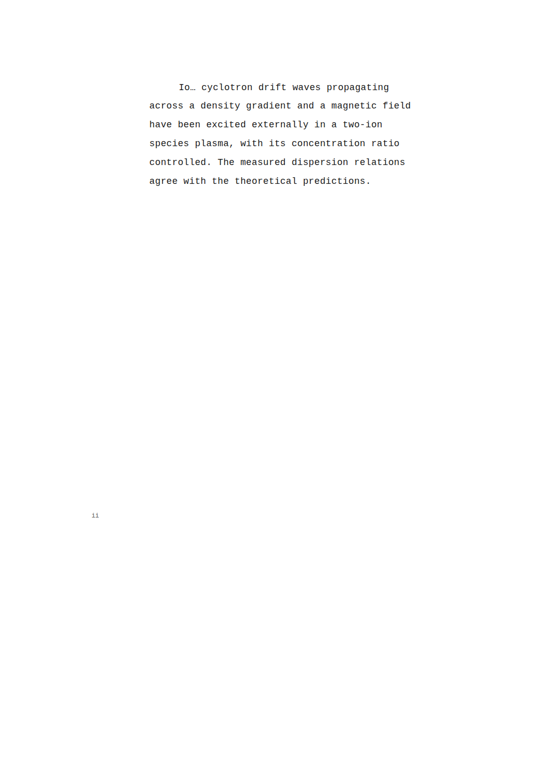Io… cyclotron drift waves propagating across a density gradient and a magnetic field have been excited externally in a two-ion species plasma, with its concentration ratio controlled. The measured dispersion relations agree with the theoretical predictions.
ii